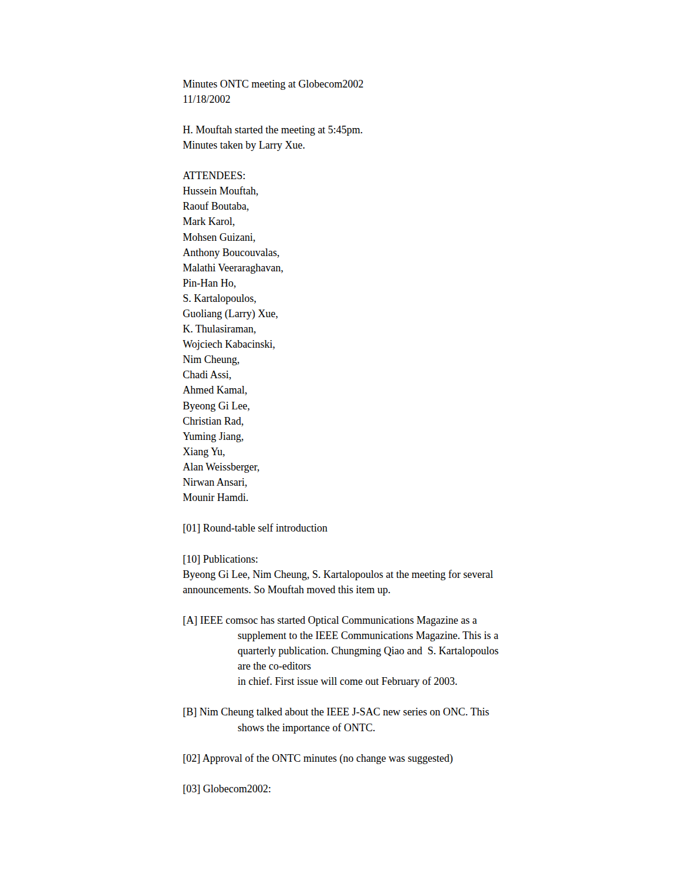Minutes ONTC meeting at Globecom2002
11/18/2002
H. Mouftah started the meeting at 5:45pm.
Minutes taken by Larry Xue.
ATTENDEES:
Hussein Mouftah,
Raouf Boutaba,
Mark Karol,
Mohsen Guizani,
Anthony Boucouvalas,
Malathi Veeraraghavan,
Pin-Han Ho,
S. Kartalopoulos,
Guoliang (Larry) Xue,
K. Thulasiraman,
Wojciech Kabacinski,
Nim Cheung,
Chadi Assi,
Ahmed Kamal,
Byeong Gi Lee,
Christian Rad,
Yuming Jiang,
Xiang Yu,
Alan Weissberger,
Nirwan Ansari,
Mounir Hamdi.
[01] Round-table self introduction
[10] Publications:
Byeong Gi Lee, Nim Cheung, S. Kartalopoulos at the meeting for several
announcements. So Mouftah moved this item up.
[A] IEEE comsoc has started Optical Communications Magazine as asupplement to the IEEE Communications Magazine. This is a quarterly publication. Chungming Qiao and S. Kartalopoulos are the co-editors in chief. First issue will come out February of 2003.
[B] Nim Cheung talked about the IEEE J-SAC new series on ONC. Thisshows the importance of ONTC.
[02] Approval of the ONTC minutes (no change was suggested)
[03] Globecom2002: